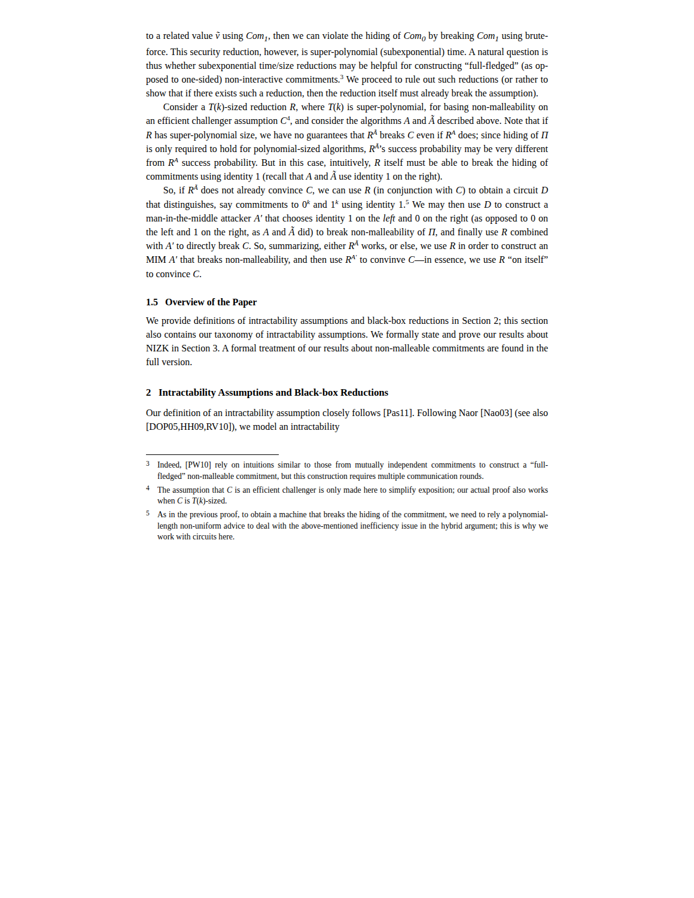to a related value ṽ using Com1, then we can violate the hiding of Com0 by breaking Com1 using brute-force. This security reduction, however, is super-polynomial (subexponential) time. A natural question is thus whether subexponential time/size reductions may be helpful for constructing “full-fledged” (as opposed to one-sided) non-interactive commitments.3 We proceed to rule out such reductions (or rather to show that if there exists such a reduction, then the reduction itself must already break the assumption).
Consider a T(k)-sized reduction R, where T(k) is super-polynomial, for basing non-malleability on an efficient challenger assumption C4, and consider the algorithms A and Ã described above. Note that if R has super-polynomial size, we have no guarantees that RÃ breaks C even if RA does; since hiding of Π is only required to hold for polynomial-sized algorithms, RÃ’s success probability may be very different from RA success probability. But in this case, intuitively, R itself must be able to break the hiding of commitments using identity 1 (recall that A and Ã use identity 1 on the right).
So, if RÃ does not already convince C, we can use R (in conjunction with C) to obtain a circuit D that distinguishes, say commitments to 0k and 1k using identity 1.5 We may then use D to construct a man-in-the-middle attacker A′ that chooses identity 1 on the left and 0 on the right (as opposed to 0 on the left and 1 on the right, as A and Ã did) to break non-malleability of Π, and finally use R combined with A′ to directly break C. So, summarizing, either RÃ works, or else, we use R in order to construct an MIM A′ that breaks non-malleability, and then use RA′ to convinve C—in essence, we use R “on itself” to convince C.
1.5 Overview of the Paper
We provide definitions of intractability assumptions and black-box reductions in Section 2; this section also contains our taxonomy of intractability assumptions. We formally state and prove our results about NIZK in Section 3. A formal treatment of our results about non-malleable commitments are found in the full version.
2 Intractability Assumptions and Black-box Reductions
Our definition of an intractability assumption closely follows [Pas11]. Following Naor [Nao03] (see also [DOP05,HH09,RV10]), we model an intractability
3 Indeed, [PW10] rely on intuitions similar to those from mutually independent commitments to construct a “full-fledged” non-malleable commitment, but this construction requires multiple communication rounds.
4 The assumption that C is an efficient challenger is only made here to simplify exposition; our actual proof also works when C is T(k)-sized.
5 As in the previous proof, to obtain a machine that breaks the hiding of the commitment, we need to rely a polynomial-length non-uniform advice to deal with the above-mentioned inefficiency issue in the hybrid argument; this is why we work with circuits here.